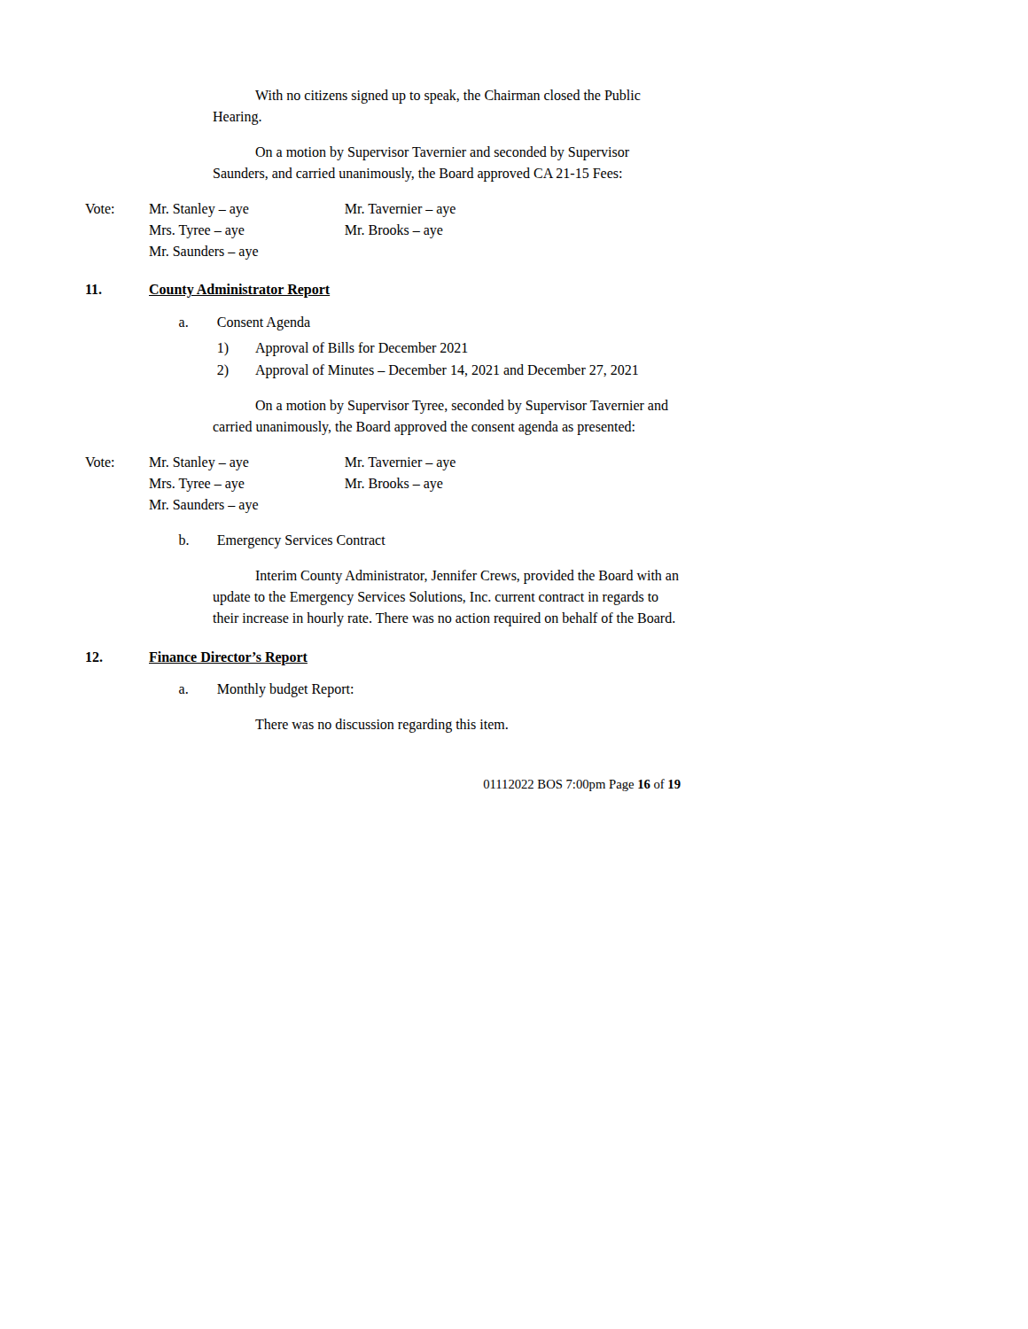With no citizens signed up to speak, the Chairman closed the Public Hearing.
On a motion by Supervisor Tavernier and seconded by Supervisor Saunders, and carried unanimously, the Board approved CA 21-15 Fees:
Vote:
Mr. Stanley – aye Mr. Tavernier – aye
Mrs. Tyree – aye Mr. Brooks – aye
Mr. Saunders – aye
11.
County Administrator Report
a.
Consent Agenda
1)
Approval of Bills for December 2021
2)
Approval of Minutes – December 14, 2021 and December 27, 2021
On a motion by Supervisor Tyree, seconded by Supervisor Tavernier and carried unanimously, the Board approved the consent agenda as presented:
Vote:
Mr. Stanley – aye Mr. Tavernier – aye
Mrs. Tyree – aye Mr. Brooks – aye
Mr. Saunders – aye
b.
Emergency Services Contract
Interim County Administrator, Jennifer Crews, provided the Board with an update to the Emergency Services Solutions, Inc. current contract in regards to their increase in hourly rate. There was no action required on behalf of the Board.
12.
Finance Director’s Report
a.
Monthly budget Report:
There was no discussion regarding this item.
01112022 BOS 7:00pm Page 16 of 19